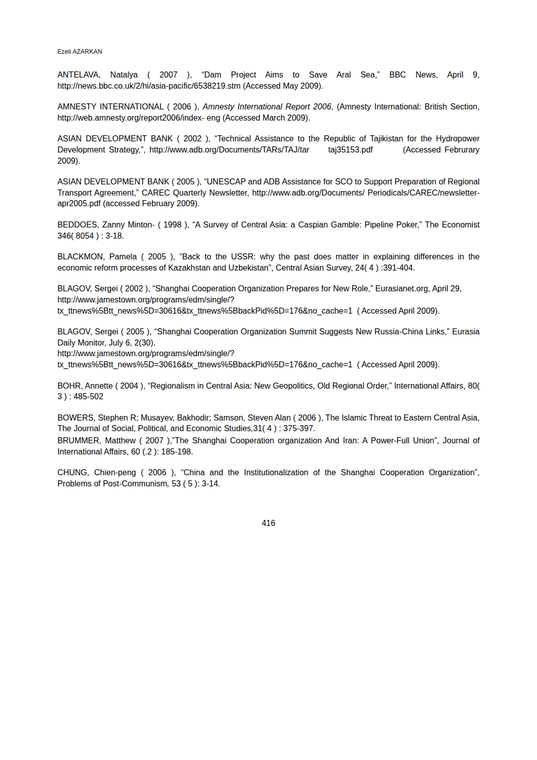Ezeli AZARKAN
ANTELAVA, Natalya ( 2007 ), “Dam Project Aims to Save Aral Sea,” BBC News, April 9, http://news.bbc.co.uk/2/hi/asia-pacific/6538219.stm (Accessed May 2009).
AMNESTY INTERNATIONAL ( 2006 ), Amnesty International Report 2006, (Amnesty International: British Section, http://web.amnesty.org/report2006/index- eng (Accessed March 2009).
ASIAN DEVELOPMENT BANK ( 2002 ), “Technical Assistance to the Republic of Tajikistan for the Hydropower Development Strategy,”, http://www.adb.org/Documents/TARs/TAJ/tar taj35153.pdf (Accessed Februrary 2009).
ASIAN DEVELOPMENT BANK ( 2005 ), “UNESCAP and ADB Assistance for SCO to Support Preparation of Regional Transport Agreement,” CAREC Quarterly Newsletter, http://www.adb.org/Documents/ Periodicals/CAREC/newsletter- apr2005.pdf (accessed February 2009).
BEDDOES, Zanny Minton- ( 1998 ), “A Survey of Central Asia: a Caspian Gamble: Pipeline Poker,” The Economist 346( 8054 ) : 3-18.
BLACKMON, Pamela ( 2005 ), “Back to the USSR: why the past does matter in explaining differences in the economic reform processes of Kazakhstan and Uzbekistan”, Central Asian Survey, 24( 4 ) :391-404.
BLAGOV, Sergei ( 2002 ), “Shanghai Cooperation Organization Prepares for New Role,” Eurasianet.org, April 29,
http://www.jamestown.org/programs/edm/single/?tx_ttnews%5Btt_news%5D=30616&tx_ttnews%5BbackPid%5D=176&no_cache=1 ( Accessed April 2009).
BLAGOV, Sergei ( 2005 ), “Shanghai Cooperation Organization Summit Suggests New Russia-China Links,” Eurasia Daily Monitor, July 6, 2(30).
http://www.jamestown.org/programs/edm/single/?tx_ttnews%5Btt_news%5D=30616&tx_ttnews%5BbackPid%5D=176&no_cache=1 ( Accessed April 2009).
BOHR, Annette ( 2004 ), “Regionalism in Central Asia: New Geopolitics, Old Regional Order,” International Affairs, 80( 3 ) : 485-502
BOWERS, Stephen R; Musayev, Bakhodir; Samson, Steven Alan ( 2006 ), The Islamic Threat to Eastern Central Asia, The Journal of Social, Political, and Economic Studies, 31( 4 ) : 375-397.
BRUMMER, Matthew ( 2007 ),”The Shanghai Cooperation organization And Iran: A Power-Full Union”, Journal of International Affairs, 60 (.2 ): 185-198.
CHUNG, Chien-peng ( 2006 ), “China and the Institutionalization of the Shanghai Cooperation Organization”, Problems of Post-Communism, 53 ( 5 ): 3-14.
416